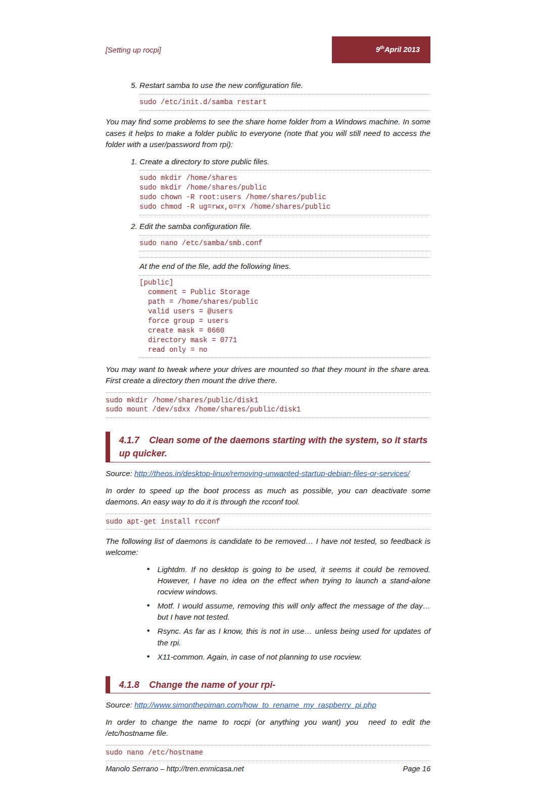[Setting up rocpi]
9thApril 2013
Restart samba to use the new configuration file.
sudo /etc/init.d/samba restart
You may find some problems to see the share home folder from a Windows machine. In some cases it helps to make a folder public to everyone (note that you will still need to access the folder with a user/password from rpi):
Create a directory to store public files.
sudo mkdir /home/shares sudo mkdir /home/shares/public sudo chown -R root:users /home/shares/public sudo chmod -R ug=rwx,o=rx /home/shares/public
Edit the samba configuration file.
sudo nano /etc/samba/smb.conf
At the end of the file, add the following lines.
[public] comment = Public Storage path = /home/shares/public valid users = @users force group = users create mask = 0660 directory mask = 0771 read only = no
You may want to tweak where your drives are mounted so that they mount in the share area. First create a directory then mount the drive there.
sudo mkdir /home/shares/public/disk1 sudo mount /dev/sdxx /home/shares/public/disk1
4.1.7 Clean some of the daemons starting with the system, so it starts up quicker.
Source: http://theos.in/desktop-linux/removing-unwanted-startup-debian-files-or-services/
In order to speed up the boot process as much as possible, you can deactivate some daemons. An easy way to do it is through the rcconf tool.
sudo apt-get install rcconf
The following list of daemons is candidate to be removed… I have not tested, so feedback is welcome:
Lightdm. If no desktop is going to be used, it seems it could be removed. However, I have no idea on the effect when trying to launch a stand-alone rocview windows.
Motf. I would assume, removing this will only affect the message of the day… but I have not tested.
Rsync. As far as I know, this is not in use… unless being used for updates of the rpi.
X11-common. Again, in case of not planning to use rocview.
4.1.8 Change the name of your rpi-
Source: http://www.simonthepiman.com/how_to_rename_my_raspberry_pi.php
In order to change the name to rocpi (or anything you want) you need to edit the /etc/hostname file.
sudo nano /etc/hostname
Manolo Serrano – http://tren.enmicasa.net
Page 16